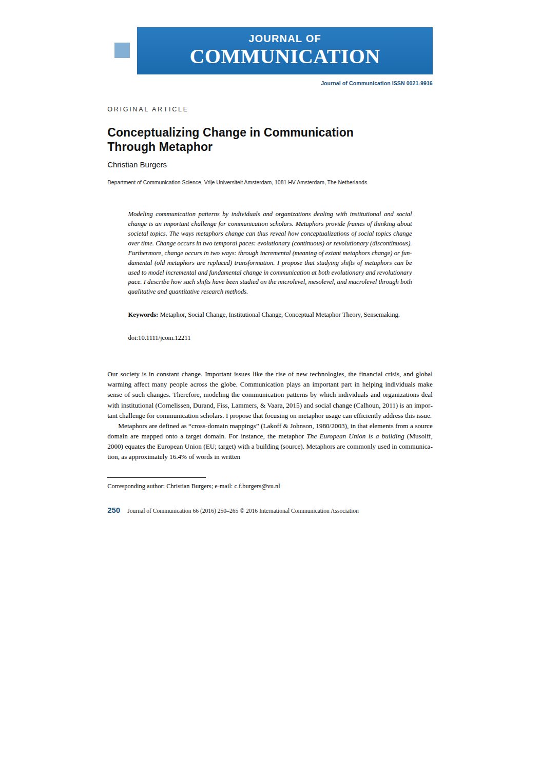JOURNAL OF
COMMUNICATION
Journal of Communication ISSN 0021-9916
ORIGINAL ARTICLE
Conceptualizing Change in Communication
Through Metaphor
Christian Burgers
Department of Communication Science, Vrije Universiteit Amsterdam, 1081 HV Amsterdam, The Netherlands
Modeling communication patterns by individuals and organizations dealing with institutional and social change is an important challenge for communication scholars. Metaphors provide frames of thinking about societal topics. The ways metaphors change can thus reveal how conceptualizations of social topics change over time. Change occurs in two temporal paces: evolutionary (continuous) or revolutionary (discontinuous). Furthermore, change occurs in two ways: through incremental (meaning of extant metaphors change) or fundamental (old metaphors are replaced) transformation. I propose that studying shifts of metaphors can be used to model incremental and fundamental change in communication at both evolutionary and revolutionary pace. I describe how such shifts have been studied on the microlevel, mesolevel, and macrolevel through both qualitative and quantitative research methods.
Keywords: Metaphor, Social Change, Institutional Change, Conceptual Metaphor Theory, Sensemaking.
doi:10.1111/jcom.12211
Our society is in constant change. Important issues like the rise of new technologies, the financial crisis, and global warming affect many people across the globe. Communication plays an important part in helping individuals make sense of such changes. Therefore, modeling the communication patterns by which individuals and organizations deal with institutional (Cornelissen, Durand, Fiss, Lammers, & Vaara, 2015) and social change (Calhoun, 2011) is an important challenge for communication scholars. I propose that focusing on metaphor usage can efficiently address this issue.
Metaphors are defined as “cross-domain mappings” (Lakoff & Johnson, 1980/2003), in that elements from a source domain are mapped onto a target domain. For instance, the metaphor The European Union is a building (Musolff, 2000) equates the European Union (EU; target) with a building (source). Metaphors are commonly used in communication, as approximately 16.4% of words in written
Corresponding author: Christian Burgers; e-mail: c.f.burgers@vu.nl
250
Journal of Communication 66 (2016) 250–265 © 2016 International Communication Association